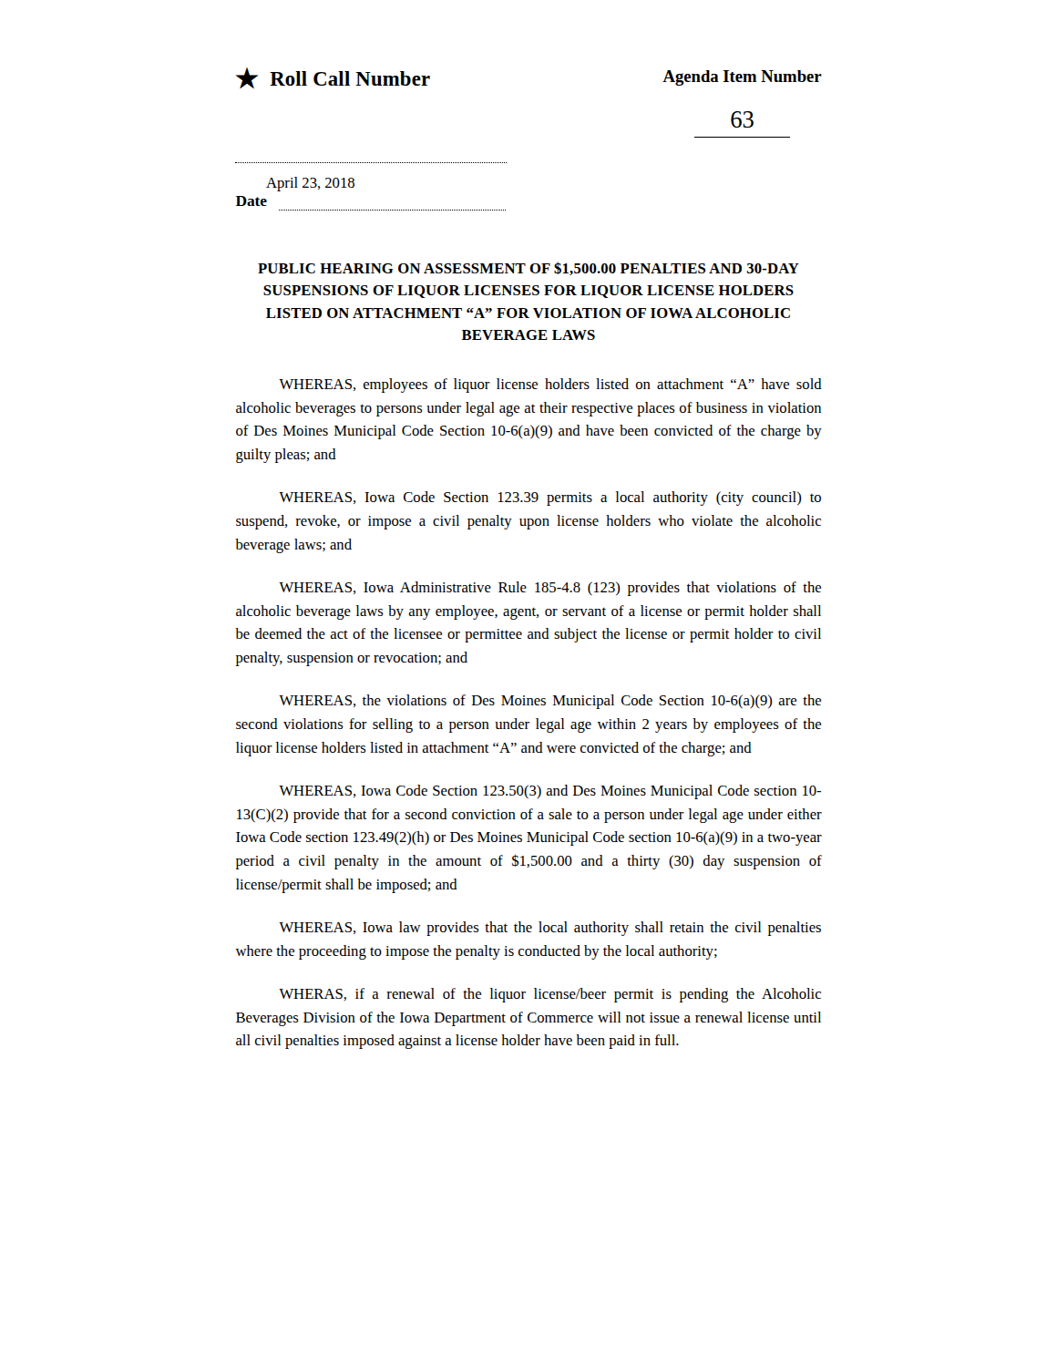★ Roll Call Number
Agenda Item Number 63
April 23, 2018
Date
Public Hearing on Assessment of $1,500.00 Penalties and 30-Day Suspensions of Liquor Licenses for Liquor License Holders Listed on Attachment “A” for Violation of Iowa Alcoholic Beverage Laws
WHEREAS, employees of liquor license holders listed on attachment “A” have sold alcoholic beverages to persons under legal age at their respective places of business in violation of Des Moines Municipal Code Section 10-6(a)(9) and have been convicted of the charge by guilty pleas; and
WHEREAS, Iowa Code Section 123.39 permits a local authority (city council) to suspend, revoke, or impose a civil penalty upon license holders who violate the alcoholic beverage laws; and
WHEREAS, Iowa Administrative Rule 185-4.8 (123) provides that violations of the alcoholic beverage laws by any employee, agent, or servant of a license or permit holder shall be deemed the act of the licensee or permittee and subject the license or permit holder to civil penalty, suspension or revocation; and
WHEREAS, the violations of Des Moines Municipal Code Section 10-6(a)(9) are the second violations for selling to a person under legal age within 2 years by employees of the liquor license holders listed in attachment “A” and were convicted of the charge; and
WHEREAS, Iowa Code Section 123.50(3) and Des Moines Municipal Code section 10-13(C)(2) provide that for a second conviction of a sale to a person under legal age under either Iowa Code section 123.49(2)(h) or Des Moines Municipal Code section 10-6(a)(9) in a two-year period a civil penalty in the amount of $1,500.00 and a thirty (30) day suspension of license/permit shall be imposed; and
WHEREAS, Iowa law provides that the local authority shall retain the civil penalties where the proceeding to impose the penalty is conducted by the local authority;
WHERAS, if a renewal of the liquor license/beer permit is pending the Alcoholic Beverages Division of the Iowa Department of Commerce will not issue a renewal license until all civil penalties imposed against a license holder have been paid in full.